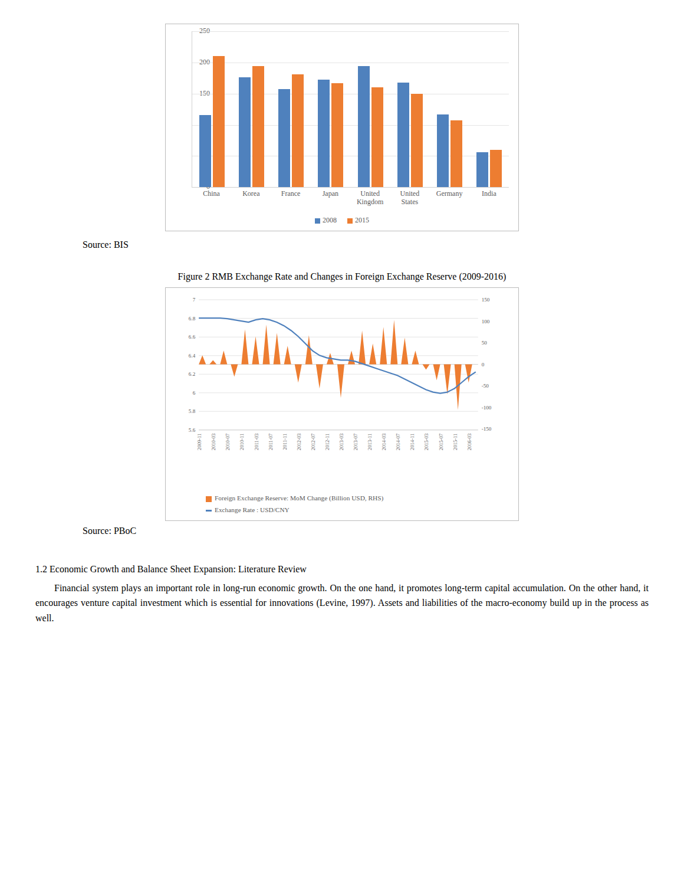250 200 150 100 50 0
China
Korea
France
Japan
United
Kingdom
United
States
Germany
India
2008
2015
Source: BIS
Figure 2 RMB Exchange Rate and Changes in Foreign Exchange Reserve (2009-2016)
7 6.8 6.6 6.4 6.2 6 5.8 5.6 150 100 50 0 -50 -100 -150 2009-11 2010-03 2010-07 2010-11 2011-03 2011-07 2011-11 2012-03 2012-07 2012-11 2013-03 2013-07 2013-11 2014-03 2014-07 2014-11 2015-03 2015-07 2015-11 2016-03
Foreign Exchange Reserve: MoM Change (Billion USD, RHS)
Exchange Rate : USD/CNY
Source: PBoC
1.2 Economic Growth and Balance Sheet Expansion: Literature Review
Financial system plays an important role in long-run economic growth. On the one hand, it promotes long-term capital accumulation. On the other hand, it encourages venture capital investment which is essential for innovations (Levine, 1997). Assets and liabilities of the macro-economy build up in the process as well.